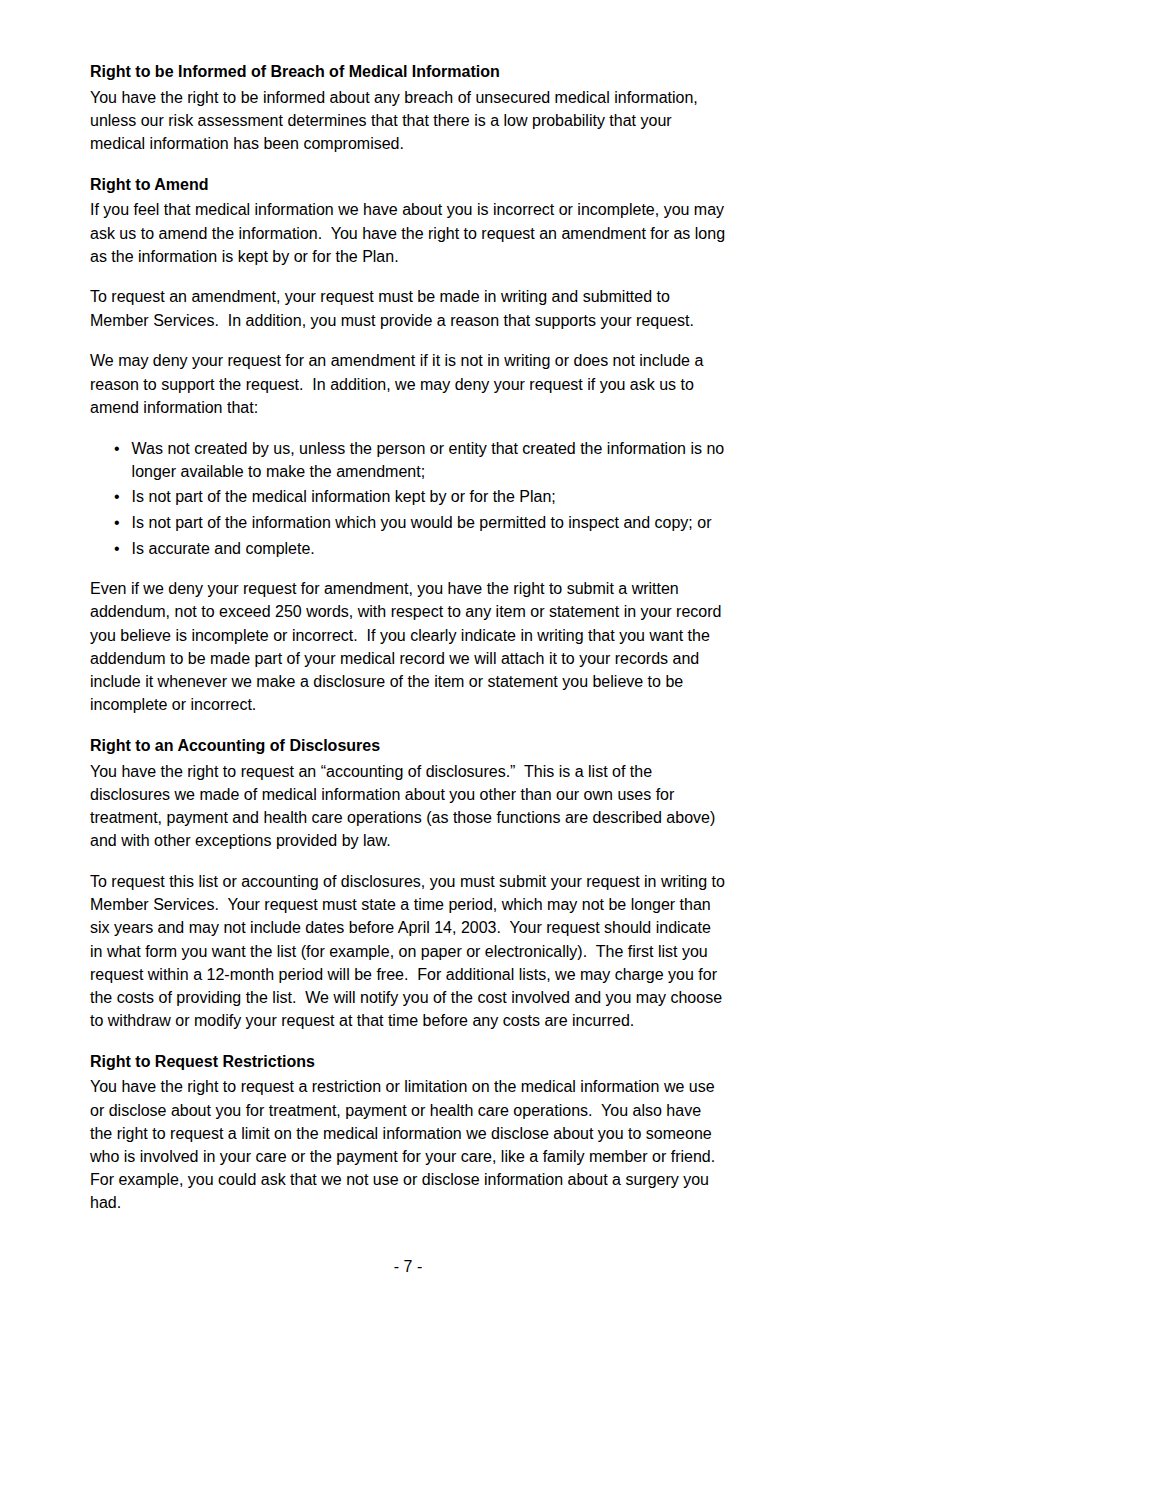Right to be Informed of Breach of Medical Information
You have the right to be informed about any breach of unsecured medical information, unless our risk assessment determines that that there is a low probability that your medical information has been compromised.
Right to Amend
If you feel that medical information we have about you is incorrect or incomplete, you may ask us to amend the information. You have the right to request an amendment for as long as the information is kept by or for the Plan.
To request an amendment, your request must be made in writing and submitted to Member Services. In addition, you must provide a reason that supports your request.
We may deny your request for an amendment if it is not in writing or does not include a reason to support the request. In addition, we may deny your request if you ask us to amend information that:
Was not created by us, unless the person or entity that created the information is no longer available to make the amendment;
Is not part of the medical information kept by or for the Plan;
Is not part of the information which you would be permitted to inspect and copy; or
Is accurate and complete.
Even if we deny your request for amendment, you have the right to submit a written addendum, not to exceed 250 words, with respect to any item or statement in your record you believe is incomplete or incorrect. If you clearly indicate in writing that you want the addendum to be made part of your medical record we will attach it to your records and include it whenever we make a disclosure of the item or statement you believe to be incomplete or incorrect.
Right to an Accounting of Disclosures
You have the right to request an “accounting of disclosures.” This is a list of the disclosures we made of medical information about you other than our own uses for treatment, payment and health care operations (as those functions are described above) and with other exceptions provided by law.
To request this list or accounting of disclosures, you must submit your request in writing to Member Services. Your request must state a time period, which may not be longer than six years and may not include dates before April 14, 2003. Your request should indicate in what form you want the list (for example, on paper or electronically). The first list you request within a 12-month period will be free. For additional lists, we may charge you for the costs of providing the list. We will notify you of the cost involved and you may choose to withdraw or modify your request at that time before any costs are incurred.
Right to Request Restrictions
You have the right to request a restriction or limitation on the medical information we use or disclose about you for treatment, payment or health care operations. You also have the right to request a limit on the medical information we disclose about you to someone who is involved in your care or the payment for your care, like a family member or friend. For example, you could ask that we not use or disclose information about a surgery you had.
- 7 -